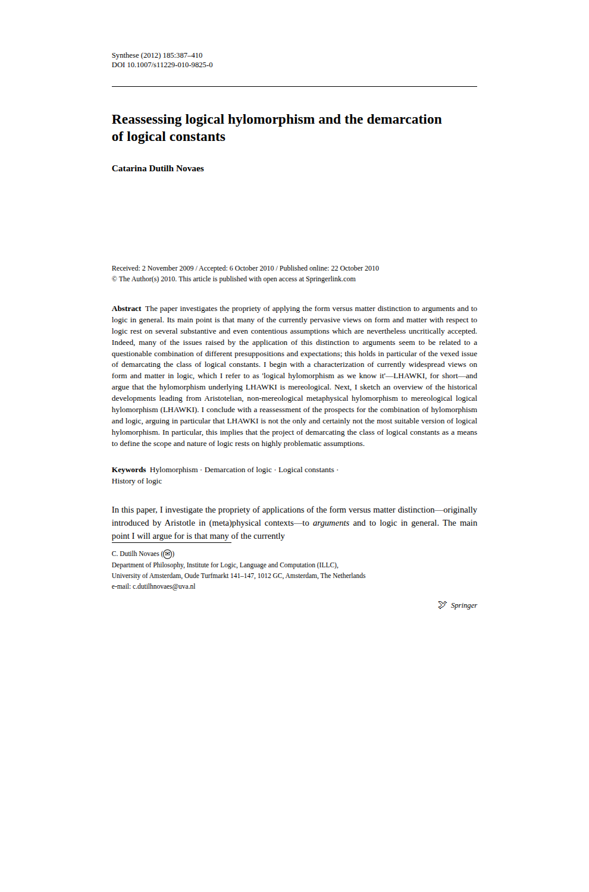Synthese (2012) 185:387–410
DOI 10.1007/s11229-010-9825-0
Reassessing logical hylomorphism and the demarcation
of logical constants
Catarina Dutilh Novaes
Received: 2 November 2009 / Accepted: 6 October 2010 / Published online: 22 October 2010
© The Author(s) 2010. This article is published with open access at Springerlink.com
Abstract The paper investigates the propriety of applying the form versus matter distinction to arguments and to logic in general. Its main point is that many of the currently pervasive views on form and matter with respect to logic rest on several substantive and even contentious assumptions which are nevertheless uncritically accepted. Indeed, many of the issues raised by the application of this distinction to arguments seem to be related to a questionable combination of different presuppositions and expectations; this holds in particular of the vexed issue of demarcating the class of logical constants. I begin with a characterization of currently widespread views on form and matter in logic, which I refer to as 'logical hylomorphism as we know it'—LHAWKI, for short—and argue that the hylomorphism underlying LHAWKI is mereological. Next, I sketch an overview of the historical developments leading from Aristotelian, non-mereological metaphysical hylomorphism to mereological logical hylomorphism (LHAWKI). I conclude with a reassessment of the prospects for the combination of hylomorphism and logic, arguing in particular that LHAWKI is not the only and certainly not the most suitable version of logical hylomorphism. In particular, this implies that the project of demarcating the class of logical constants as a means to define the scope and nature of logic rests on highly problematic assumptions.
Keywords Hylomorphism · Demarcation of logic · Logical constants ·
History of logic
In this paper, I investigate the propriety of applications of the form versus matter distinction—originally introduced by Aristotle in (meta)physical contexts—to arguments and to logic in general. The main point I will argue for is that many of the currently
C. Dutilh Novaes (✉)
Department of Philosophy, Institute for Logic, Language and Computation (ILLC),
University of Amsterdam, Oude Turfmarkt 141–147, 1012 GC, Amsterdam, The Netherlands
e-mail: c.dutilhnovaes@uva.nl
🕊Springer